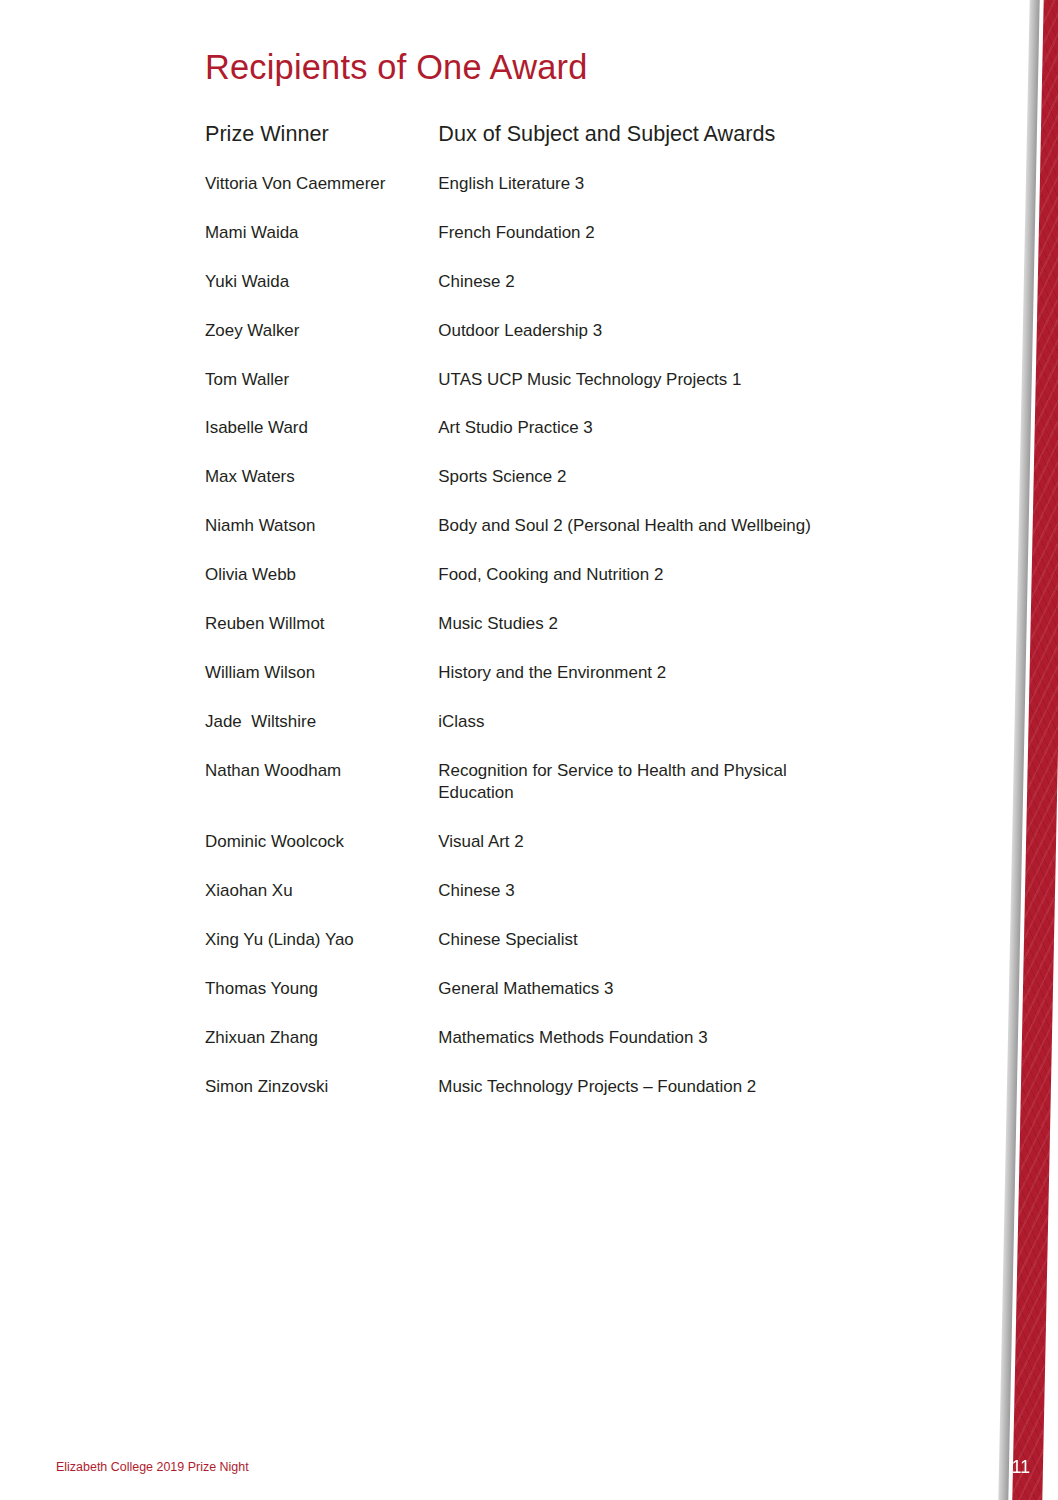Recipients of One Award
| Prize Winner | Dux of Subject and Subject Awards |
| --- | --- |
| Vittoria Von Caemmerer | English Literature 3 |
| Mami Waida | French Foundation 2 |
| Yuki Waida | Chinese 2 |
| Zoey Walker | Outdoor Leadership 3 |
| Tom Waller | UTAS UCP Music Technology Projects 1 |
| Isabelle Ward | Art Studio Practice 3 |
| Max Waters | Sports Science 2 |
| Niamh Watson | Body and Soul 2 (Personal Health and Wellbeing) |
| Olivia Webb | Food, Cooking and Nutrition 2 |
| Reuben Willmot | Music Studies 2 |
| William Wilson | History and the Environment 2 |
| Jade Wiltshire | iClass |
| Nathan Woodham | Recognition for Service to Health and Physical Education |
| Dominic Woolcock | Visual Art 2 |
| Xiaohan Xu | Chinese 3 |
| Xing Yu (Linda) Yao | Chinese Specialist |
| Thomas Young | General Mathematics 3 |
| Zhixuan Zhang | Mathematics Methods Foundation 3 |
| Simon Zinzovski | Music Technology Projects – Foundation 2 |
Elizabeth College 2019 Prize Night 11